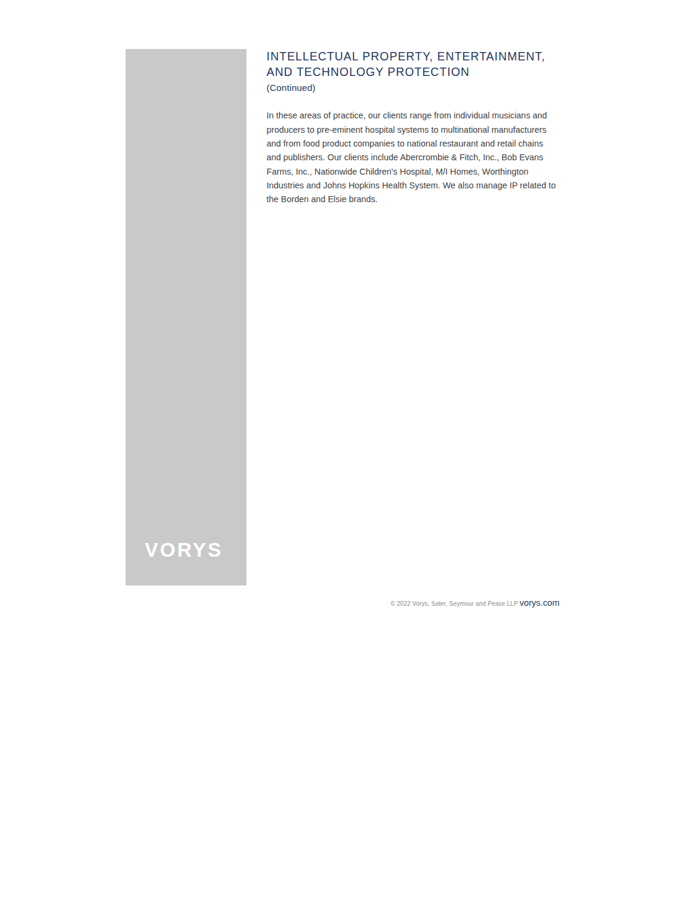VORYS
Intellectual Property, Entertainment,
and Technology Protection
(Continued)
In these areas of practice, our clients range from individual musicians and producers to pre-eminent hospital systems to multinational manufacturers and from food product companies to national restaurant and retail chains and publishers. Our clients include Abercrombie & Fitch, Inc., Bob Evans Farms, Inc., Nationwide Children's Hospital, M/I Homes, Worthington Industries and Johns Hopkins Health System. We also manage IP related to the Borden and Elsie brands.
© 2022 Vorys, Sater, Seymour and Pease LLP vorys.com